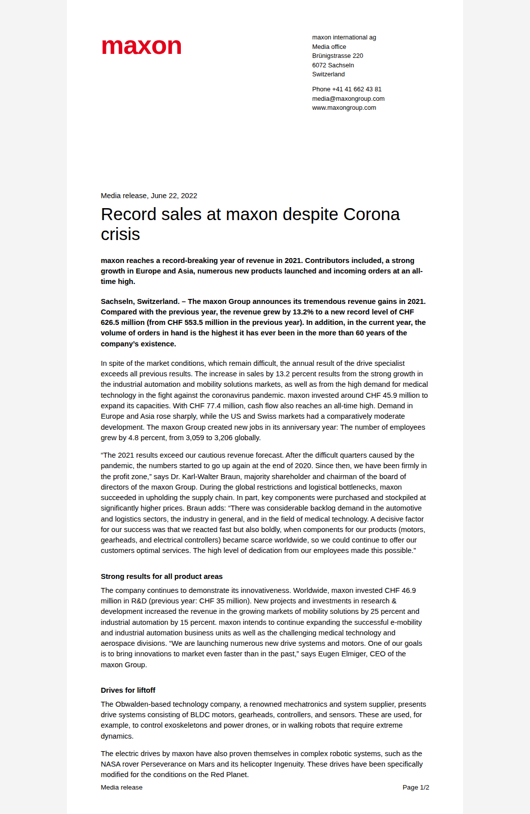maxon
maxon international ag
Media office
Brünigstrasse 220
6072 Sachseln
Switzerland
Phone +41 41 662 43 81
media@maxongroup.com
www.maxongroup.com
Media release, June 22, 2022
Record sales at maxon despite Corona crisis
maxon reaches a record-breaking year of revenue in 2021. Contributors included, a strong growth in Europe and Asia, numerous new products launched and incoming orders at an all-time high.
Sachseln, Switzerland. – The maxon Group announces its tremendous revenue gains in 2021. Compared with the previous year, the revenue grew by 13.2% to a new record level of CHF 626.5 million (from CHF 553.5 million in the previous year). In addition, in the current year, the volume of orders in hand is the highest it has ever been in the more than 60 years of the company’s existence.
In spite of the market conditions, which remain difficult, the annual result of the drive specialist exceeds all previous results. The increase in sales by 13.2 percent results from the strong growth in the industrial automation and mobility solutions markets, as well as from the high demand for medical technology in the fight against the coronavirus pandemic. maxon invested around CHF 45.9 million to expand its capacities. With CHF 77.4 million, cash flow also reaches an all-time high. Demand in Europe and Asia rose sharply, while the US and Swiss markets had a comparatively moderate development. The maxon Group created new jobs in its anniversary year: The number of employees grew by 4.8 percent, from 3,059 to 3,206 globally.
“The 2021 results exceed our cautious revenue forecast. After the difficult quarters caused by the pandemic, the numbers started to go up again at the end of 2020. Since then, we have been firmly in the profit zone,” says Dr. Karl-Walter Braun, majority shareholder and chairman of the board of directors of the maxon Group. During the global restrictions and logistical bottlenecks, maxon succeeded in upholding the supply chain. In part, key components were purchased and stockpiled at significantly higher prices. Braun adds: “There was considerable backlog demand in the automotive and logistics sectors, the industry in general, and in the field of medical technology. A decisive factor for our success was that we reacted fast but also boldly, when components for our products (motors, gearheads, and electrical controllers) became scarce worldwide, so we could continue to offer our customers optimal services. The high level of dedication from our employees made this possible.”
Strong results for all product areas
The company continues to demonstrate its innovativeness. Worldwide, maxon invested CHF 46.9 million in R&D (previous year: CHF 35 million). New projects and investments in research & development increased the revenue in the growing markets of mobility solutions by 25 percent and industrial automation by 15 percent. maxon intends to continue expanding the successful e-mobility and industrial automation business units as well as the challenging medical technology and aerospace divisions. “We are launching numerous new drive systems and motors. One of our goals is to bring innovations to market even faster than in the past,” says Eugen Elmiger, CEO of the maxon Group.
Drives for liftoff
The Obwalden-based technology company, a renowned mechatronics and system supplier, presents drive systems consisting of BLDC motors, gearheads, controllers, and sensors. These are used, for example, to control exoskeletons and power drones, or in walking robots that require extreme dynamics.
The electric drives by maxon have also proven themselves in complex robotic systems, such as the NASA rover Perseverance on Mars and its helicopter Ingenuity. These drives have been specifically modified for the conditions on the Red Planet.
Media release Page 1/2